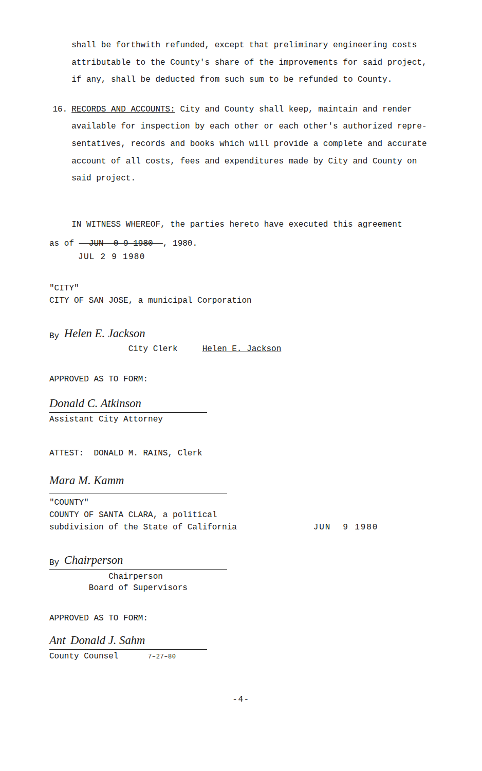shall be forthwith refunded, except that preliminary engineering costs attributable to the County's share of the improvements for said project, if any, shall be deducted from such sum to be refunded to County.
16.
RECORDS AND ACCOUNTS: City and County shall keep, maintain and render available for inspection by each other or each other's authorized repre­sentatives, records and books which will provide a complete and accurate account of all costs, fees and expenditures made by City and County on said project.
IN WITNESS WHEREOF, the parties hereto have executed this agreement
as of JUN 0 9 1980 , 1980.
JUL 2 9 1980
"CITY"
CITY OF SAN JOSE, a municipal Corporation
By Helen E. Jackson
City Clerk Helen E. Jackson
APPROVED AS TO FORM:
Donald C. Atkinson
Assistant City Attorney
ATTEST: DONALD M. RAINS, Clerk
Mara M. Kamm
"COUNTY"
COUNTY OF SANTA CLARA, a political
subdivision of the State of California JUN 9 1980
By Chairperson
Chairperson
Board of Supervisors
APPROVED AS TO FORM:
Ant Donald J. Sahm
County Counsel 7–27–80
-4-